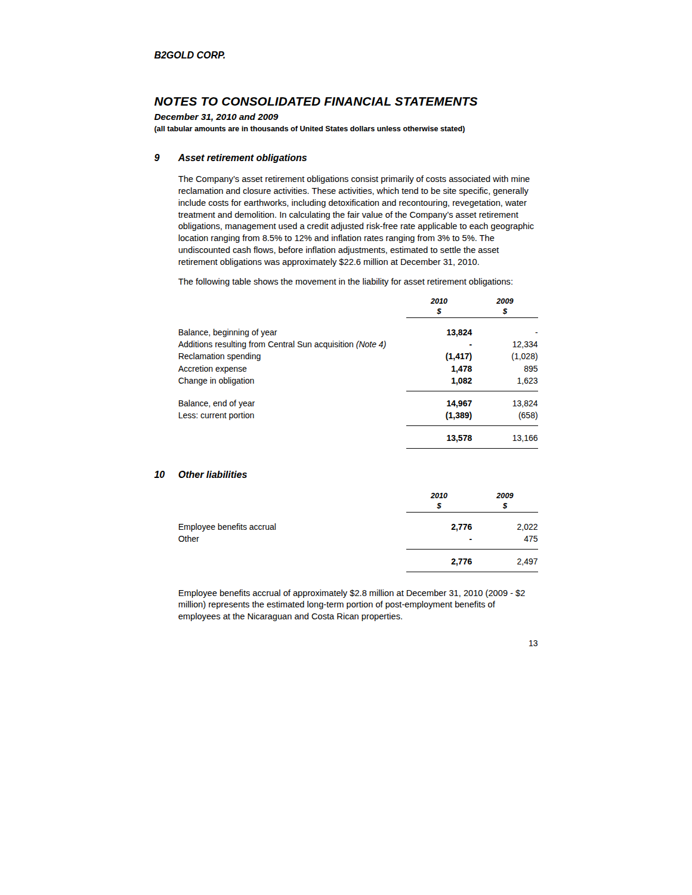B2GOLD CORP.
NOTES TO CONSOLIDATED FINANCIAL STATEMENTS
December 31, 2010 and 2009
(all tabular amounts are in thousands of United States dollars unless otherwise stated)
9 Asset retirement obligations
The Company’s asset retirement obligations consist primarily of costs associated with mine reclamation and closure activities. These activities, which tend to be site specific, generally include costs for earthworks, including detoxification and recontouring, revegetation, water treatment and demolition. In calculating the fair value of the Company’s asset retirement obligations, management used a credit adjusted risk-free rate applicable to each geographic location ranging from 8.5% to 12% and inflation rates ranging from 3% to 5%. The undiscounted cash flows, before inflation adjustments, estimated to settle the asset retirement obligations was approximately $22.6 million at December 31, 2010.
The following table shows the movement in the liability for asset retirement obligations:
| | 2010 $ | 2009 $ |
| Balance, beginning of year | 13,824 | - |
| Additions resulting from Central Sun acquisition (Note 4) | - | 12,334 |
| Reclamation spending | (1,417) | (1,028) |
| Accretion expense | 1,478 | 895 |
| Change in obligation | 1,082 | 1,623 |
| Balance, end of year | 14,967 | 13,824 |
| Less: current portion | (1,389) | (658) |
| | 13,578 | 13,166 |
10 Other liabilities
| | 2010 $ | 2009 $ |
| Employee benefits accrual | 2,776 | 2,022 |
| Other | - | 475 |
| | 2,776 | 2,497 |
Employee benefits accrual of approximately $2.8 million at December 31, 2010 (2009 - $2 million) represents the estimated long-term portion of post-employment benefits of employees at the Nicaraguan and Costa Rican properties.
13